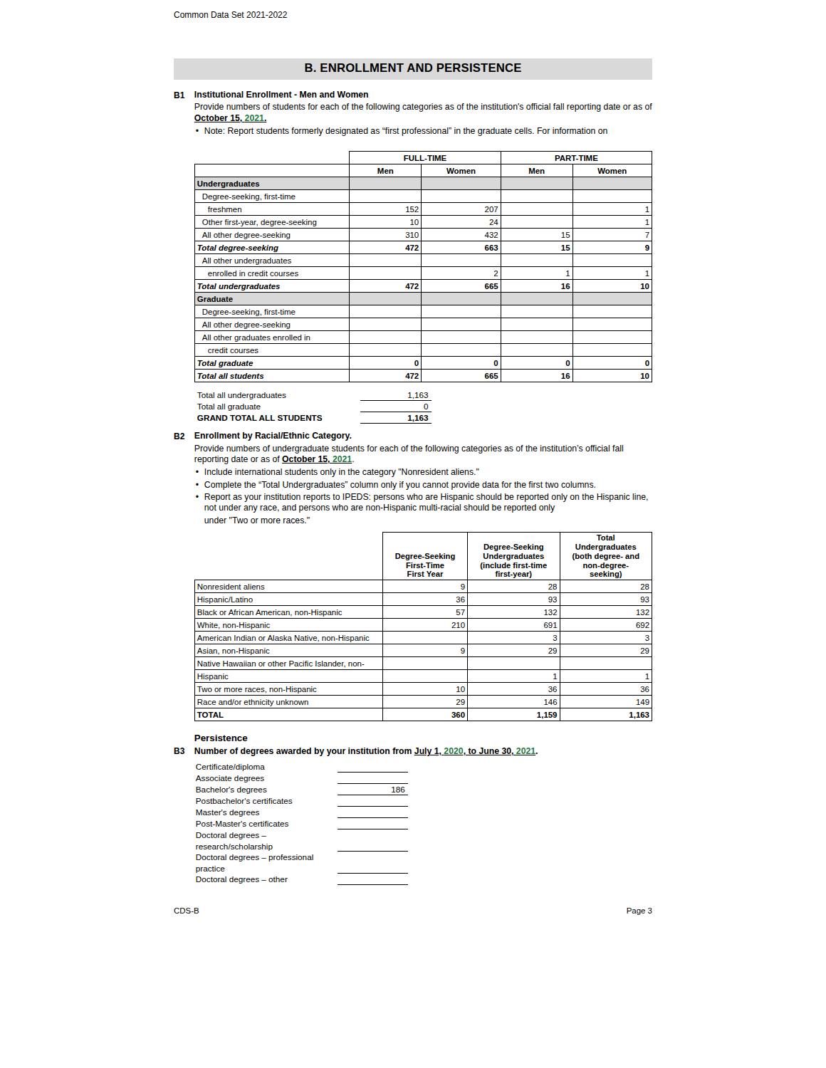Common Data Set 2021-2022
B. ENROLLMENT AND PERSISTENCE
B1
Institutional Enrollment - Men and Women
Provide numbers of students for each of the following categories as of the institution's official fall reporting date or as of October 15, 2021.
Note: Report students formerly designated as “first professional” in the graduate cells. For information on
| | FULL-TIME | PART-TIME |
| --- | --- | --- |
| | Men | Women | Men | Women |
| Undergraduates | | | | |
| Degree-seeking, first-time | | | | |
| freshmen | 152 | 207 | | 1 |
| Other first-year, degree-seeking | 10 | 24 | | 1 |
| All other degree-seeking | 310 | 432 | 15 | 7 |
| Total degree-seeking | 472 | 663 | 15 | 9 |
| All other undergraduates | | | | |
| enrolled in credit courses | | 2 | 1 | 1 |
| Total undergraduates | 472 | 665 | 16 | 10 |
| Graduate | | | | |
| Degree-seeking, first-time | | | | |
| All other degree-seeking | | | | |
| All other graduates enrolled in | | | | |
| credit courses | | | | |
| Total graduate | 0 | 0 | 0 | 0 |
| Total all students | 472 | 665 | 16 | 10 |
| Total all undergraduates | 1,163 |
| Total all graduate | 0 |
| GRAND TOTAL ALL STUDENTS | 1,163 |
B2
Enrollment by Racial/Ethnic Category.
Provide numbers of undergraduate students for each of the following categories as of the institution’s official fall reporting date or as of October 15, 2021.
Include international students only in the category "Nonresident aliens."
Complete the “Total Undergraduates” column only if you cannot provide data for the first two columns.
Report as your institution reports to IPEDS: persons who are Hispanic should be reported only on the Hispanic line, not under any race, and persons who are non-Hispanic multi-racial should be reported only
under "Two or more races."
| | Degree-Seeking First-Time First Year | Degree-Seeking Undergraduates (include first-time first-year) | Total Undergraduates (both degree- and non-degree- seeking) |
| --- | --- | --- | --- |
| Nonresident aliens | 9 | 28 | 28 |
| Hispanic/Latino | 36 | 93 | 93 |
| Black or African American, non-Hispanic | 57 | 132 | 132 |
| White, non-Hispanic | 210 | 691 | 692 |
| American Indian or Alaska Native, non-Hispanic | | 3 | 3 |
| Asian, non-Hispanic | 9 | 29 | 29 |
| Native Hawaiian or other Pacific Islander, non- | | | |
| Hispanic | | 1 | 1 |
| Two or more races, non-Hispanic | 10 | 36 | 36 |
| Race and/or ethnicity unknown | 29 | 146 | 149 |
| TOTAL | 360 | 1,159 | 1,163 |
Persistence
B3
Number of degrees awarded by your institution from July 1, 2020, to June 30, 2021.
| Certificate/diploma | |
| Associate degrees | |
| Bachelor's degrees | 186 |
| Postbachelor's certificates | |
| Master's degrees | |
| Post-Master's certificates | |
| Doctoral degrees – | |
| research/scholarship | |
| Doctoral degrees – professional | |
| practice | |
| Doctoral degrees – other | |
CDS-B
Page 3